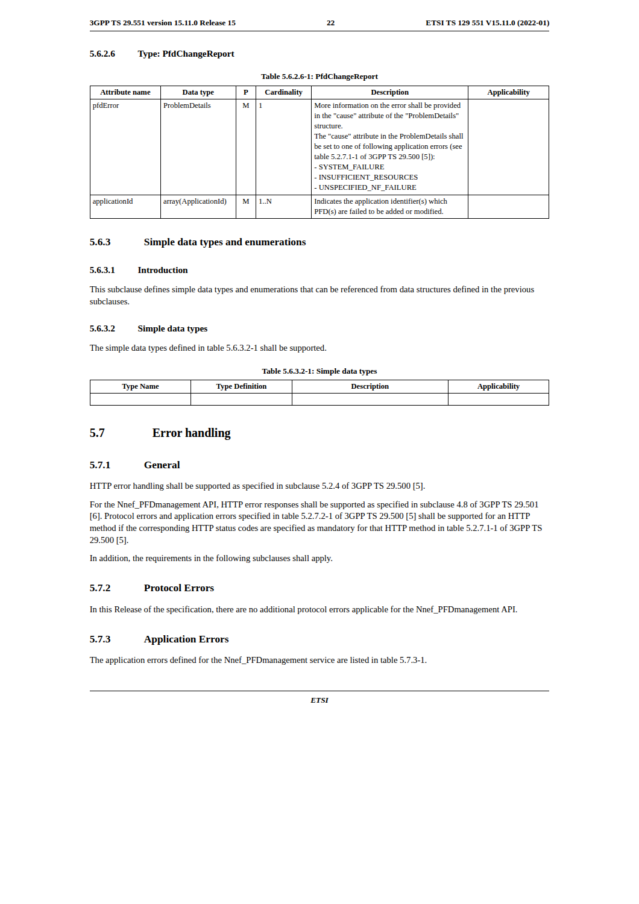3GPP TS 29.551 version 15.11.0 Release 15
22
ETSI TS 129 551 V15.11.0 (2022-01)
5.6.2.6 Type: PfdChangeReport
Table 5.6.2.6-1: PfdChangeReport
| Attribute name | Data type | P | Cardinality | Description | Applicability |
| --- | --- | --- | --- | --- | --- |
| pfdError | ProblemDetails | M | 1 | More information on the error shall be provided in the "cause" attribute of the "ProblemDetails" structure. The "cause" attribute in the ProblemDetails shall be set to one of following application errors (see table 5.2.7.1-1 of 3GPP TS 29.500 [5]): - SYSTEM_FAILURE - INSUFFICIENT_RESOURCES - UNSPECIFIED_NF_FAILURE | |
| applicationId | array(ApplicationId) | M | 1..N | Indicates the application identifier(s) which PFD(s) are failed to be added or modified. | |
5.6.3 Simple data types and enumerations
5.6.3.1 Introduction
This subclause defines simple data types and enumerations that can be referenced from data structures defined in the previous subclauses.
5.6.3.2 Simple data types
The simple data types defined in table 5.6.3.2-1 shall be supported.
Table 5.6.3.2-1: Simple data types
| Type Name | Type Definition | Description | Applicability |
| --- | --- | --- | --- |
5.7 Error handling
5.7.1 General
HTTP error handling shall be supported as specified in subclause 5.2.4 of 3GPP TS 29.500 [5].
For the Nnef_PFDmanagement API, HTTP error responses shall be supported as specified in subclause 4.8 of 3GPP TS 29.501 [6]. Protocol errors and application errors specified in table 5.2.7.2-1 of 3GPP TS 29.500 [5] shall be supported for an HTTP method if the corresponding HTTP status codes are specified as mandatory for that HTTP method in table 5.2.7.1-1 of 3GPP TS 29.500 [5].
In addition, the requirements in the following subclauses shall apply.
5.7.2 Protocol Errors
In this Release of the specification, there are no additional protocol errors applicable for the Nnef_PFDmanagement API.
5.7.3 Application Errors
The application errors defined for the Nnef_PFDmanagement service are listed in table 5.7.3-1.
ETSI